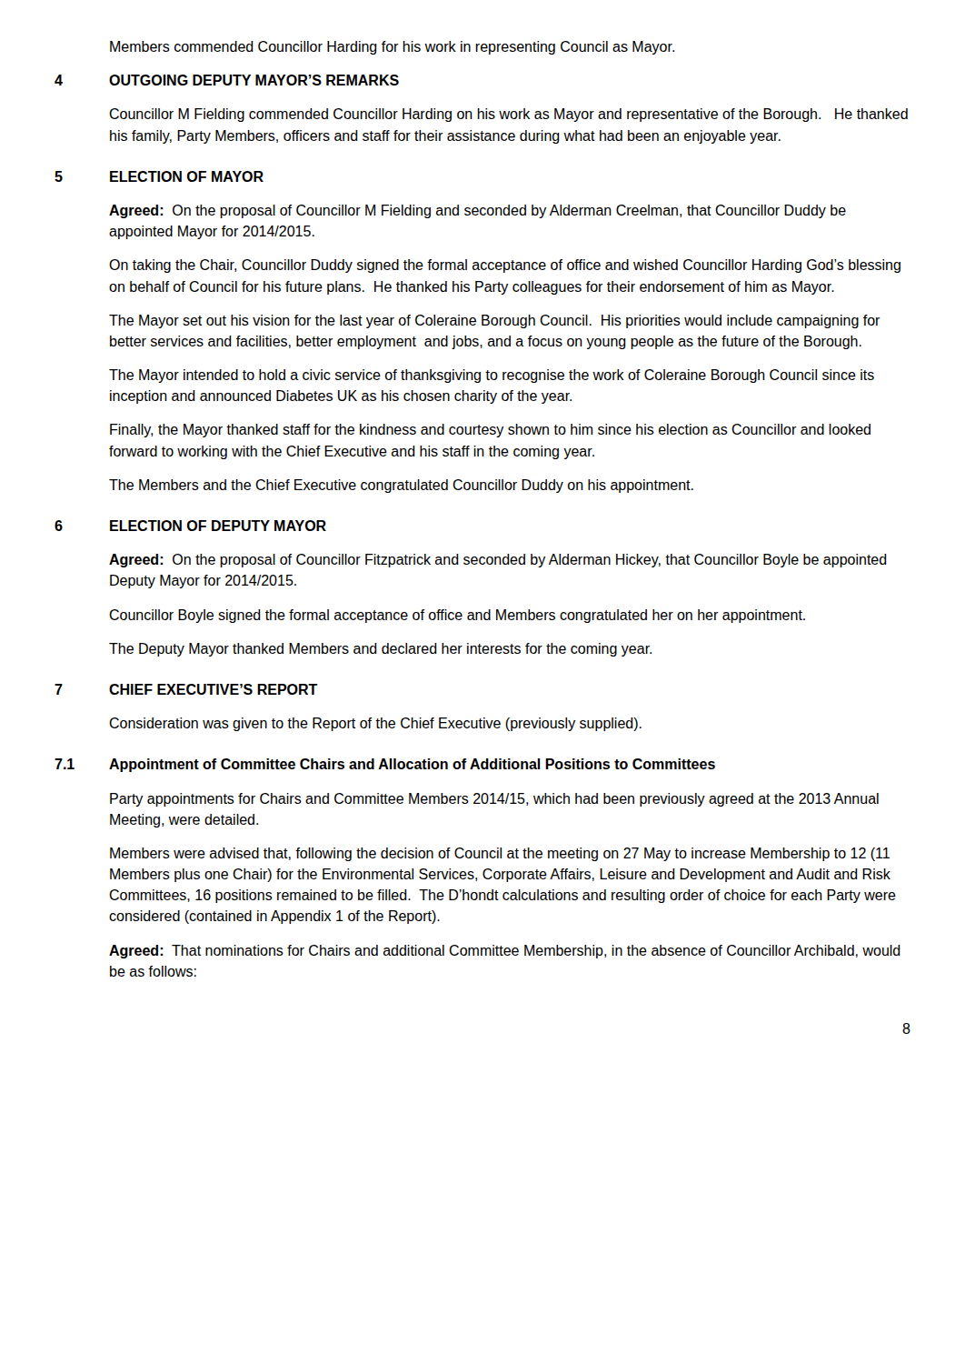Members commended Councillor Harding for his work in representing Council as Mayor.
4
Outgoing Deputy Mayor’s Remarks
Councillor M Fielding commended Councillor Harding on his work as Mayor and representative of the Borough. He thanked his family, Party Members, officers and staff for their assistance during what had been an enjoyable year.
5
Election of Mayor
Agreed: On the proposal of Councillor M Fielding and seconded by Alderman Creelman, that Councillor Duddy be appointed Mayor for 2014/2015.
On taking the Chair, Councillor Duddy signed the formal acceptance of office and wished Councillor Harding God’s blessing on behalf of Council for his future plans. He thanked his Party colleagues for their endorsement of him as Mayor.
The Mayor set out his vision for the last year of Coleraine Borough Council. His priorities would include campaigning for better services and facilities, better employment and jobs, and a focus on young people as the future of the Borough.
The Mayor intended to hold a civic service of thanksgiving to recognise the work of Coleraine Borough Council since its inception and announced Diabetes UK as his chosen charity of the year.
Finally, the Mayor thanked staff for the kindness and courtesy shown to him since his election as Councillor and looked forward to working with the Chief Executive and his staff in the coming year.
The Members and the Chief Executive congratulated Councillor Duddy on his appointment.
6
Election of Deputy Mayor
Agreed: On the proposal of Councillor Fitzpatrick and seconded by Alderman Hickey, that Councillor Boyle be appointed Deputy Mayor for 2014/2015.
Councillor Boyle signed the formal acceptance of office and Members congratulated her on her appointment.
The Deputy Mayor thanked Members and declared her interests for the coming year.
7
Chief Executive’s Report
Consideration was given to the Report of the Chief Executive (previously supplied).
7.1
Appointment of Committee Chairs and Allocation of Additional Positions to Committees
Party appointments for Chairs and Committee Members 2014/15, which had been previously agreed at the 2013 Annual Meeting, were detailed.
Members were advised that, following the decision of Council at the meeting on 27 May to increase Membership to 12 (11 Members plus one Chair) for the Environmental Services, Corporate Affairs, Leisure and Development and Audit and Risk Committees, 16 positions remained to be filled. The D’hondt calculations and resulting order of choice for each Party were considered (contained in Appendix 1 of the Report).
Agreed: That nominations for Chairs and additional Committee Membership, in the absence of Councillor Archibald, would be as follows:
8